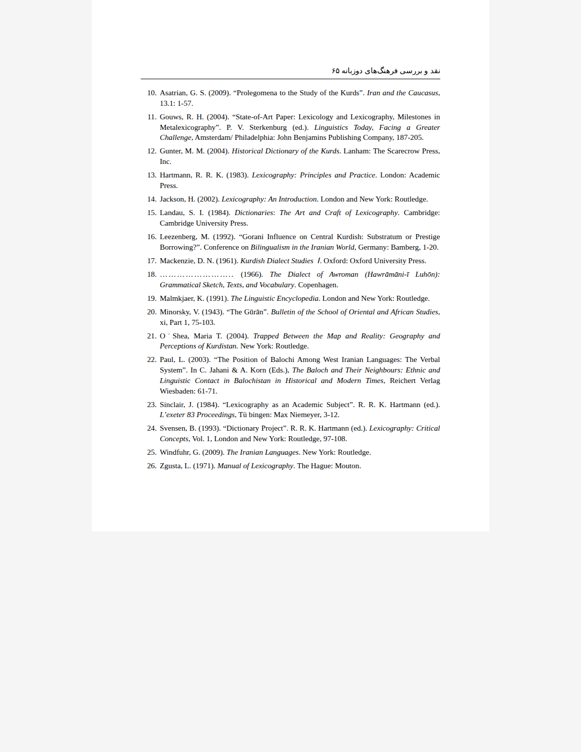نقد و بررسی فرهنگ‌های دوزبانه ۶۵
10. Asatrian, G. S. (2009). “Prolegomena to the Study of the Kurds”. Iran and the Caucasus, 13.1: 1-57.
11. Gouws, R. H. (2004). “State-of-Art Paper: Lexicology and Lexicography, Milestones in Metalexicography”. P. V. Sterkenburg (ed.). Linguistics Today, Facing a Greater Challenge, Amsterdam/ Philadelphia: John Benjamins Publishing Company, 187-205.
12. Gunter, M. M. (2004). Historical Dictionary of the Kurds. Lanham: The Scarecrow Press, Inc.
13. Hartmann, R. R. K. (1983). Lexicography: Principles and Practice. London: Academic Press.
14. Jackson, H. (2002). Lexicography: An Introduction. London and New York: Routledge.
15. Landau, S. I. (1984). Dictionaries: The Art and Craft of Lexicography. Cambridge: Cambridge University Press.
16. Leezenberg, M. (1992). “Gorani Influence on Central Kurdish: Substratum or Prestige Borrowing?”. Conference on Bilingualism in the Iranian World, Germany: Bamberg, 1-20.
17. Mackenzie, D. N. (1961). Kurdish Dialect Studies Ⅰ. Oxford: Oxford University Press.
18.…………………….. (1966). The Dialect of Awroman (Hawrāmāni-ī Luhōn): Grammatical Sketch, Texts, and Vocabulary. Copenhagen.
19. Malmkjaer, K. (1991). The Linguistic Encyclopedia. London and New York: Routledge.
20. Minorsky, V. (1943). “The Gūrān”. Bulletin of the School of Oriental and African Studies, xi, Part 1, 75-103.
21. O˙Shea, Maria T. (2004). Trapped Between the Map and Reality: Geography and Perceptions of Kurdistan. New York: Routledge.
22. Paul, L. (2003). “The Position of Balochi Among West Iranian Languages: The Verbal System”. In C. Jahani & A. Korn (Eds.), The Baloch and Their Neighbours: Ethnic and Linguistic Contact in Balochistan in Historical and Modern Times, Reichert Verlag Wiesbaden: 61-71.
23. Sinclair, J. (1984). “Lexicography as an Academic Subject”. R. R. K. Hartmann (ed.). L’exeter 83 Proceedings, Tü bingen: Max Niemeyer, 3-12.
24. Svensen, B. (1993). “Dictionary Project”. R. R. K. Hartmann (ed.). Lexicography: Critical Concepts, Vol. 1, London and New York: Routledge, 97-108.
25. Windfuhr, G. (2009). The Iranian Languages. New York: Routledge.
26. Zgusta, L. (1971). Manual of Lexicography. The Hague: Mouton.